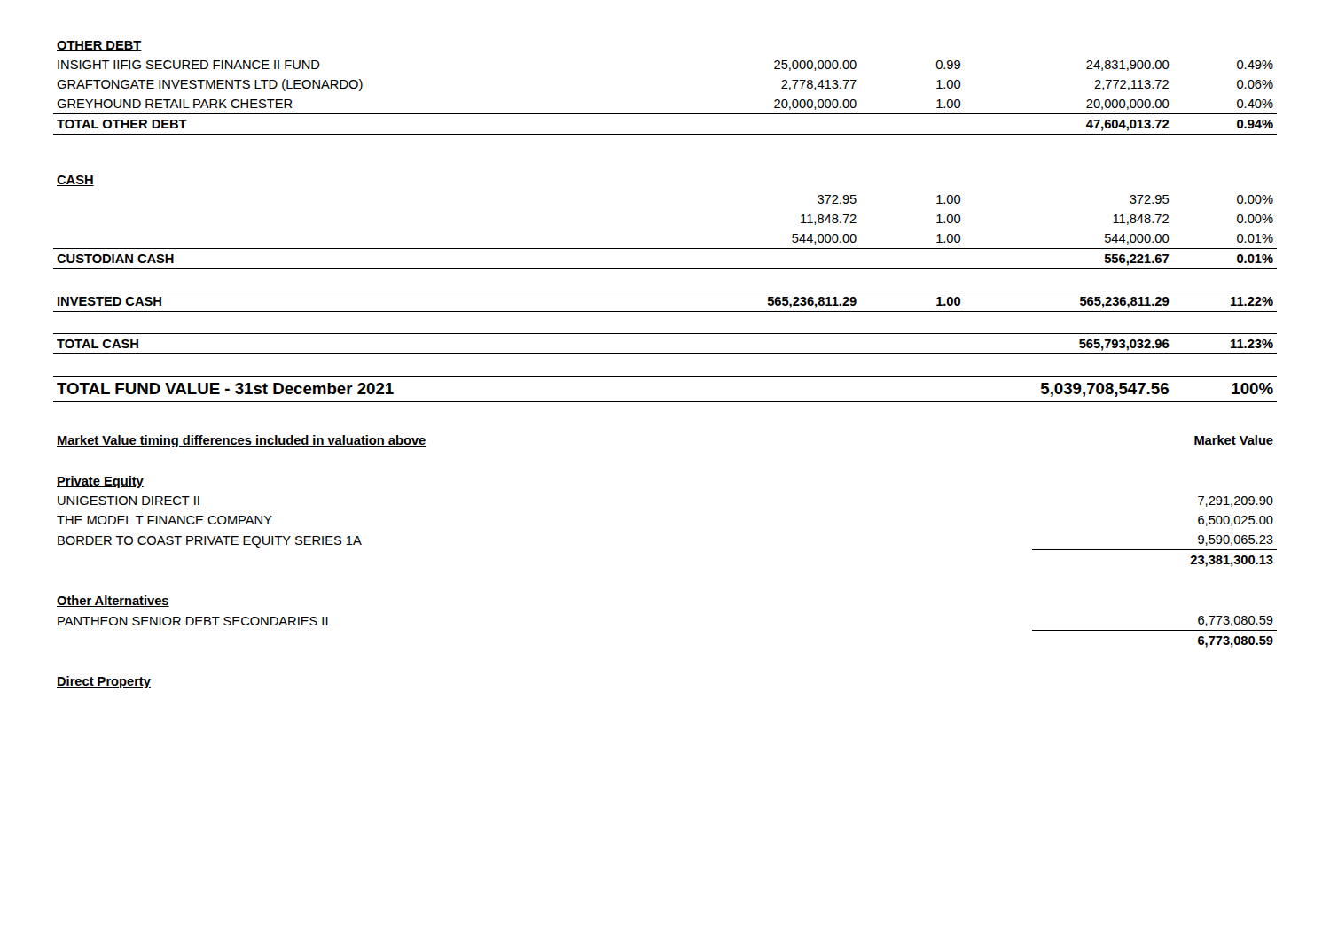| OTHER DEBT | | | | |
| INSIGHT IIFIG SECURED FINANCE II FUND | 25,000,000.00 | 0.99 | 24,831,900.00 | 0.49% |
| GRAFTONGATE INVESTMENTS LTD (LEONARDO) | 2,778,413.77 | 1.00 | 2,772,113.72 | 0.06% |
| GREYHOUND RETAIL PARK CHESTER | 20,000,000.00 | 1.00 | 20,000,000.00 | 0.40% |
| TOTAL OTHER DEBT | | | 47,604,013.72 | 0.94% |
| CASH | | | | |
| | 372.95 | 1.00 | 372.95 | 0.00% |
| | 11,848.72 | 1.00 | 11,848.72 | 0.00% |
| | 544,000.00 | 1.00 | 544,000.00 | 0.01% |
| CUSTODIAN CASH | | | 556,221.67 | 0.01% |
| INVESTED CASH | 565,236,811.29 | 1.00 | 565,236,811.29 | 11.22% |
| TOTAL CASH | | | 565,793,032.96 | 11.23% |
| TOTAL FUND VALUE - 31st December 2021 | | | 5,039,708,547.56 | 100% |
| Market Value timing differences included in valuation above | | Market Value |
| Private Equity | | |
| UNIGESTION DIRECT II | | 7,291,209.90 |
| THE MODEL T FINANCE COMPANY | | 6,500,025.00 |
| BORDER TO COAST PRIVATE EQUITY SERIES 1A | | 9,590,065.23 |
| | | 23,381,300.13 |
| Other Alternatives | | |
| PANTHEON SENIOR DEBT SECONDARIES II | | 6,773,080.59 |
| | | 6,773,080.59 |
| Direct Property | | |